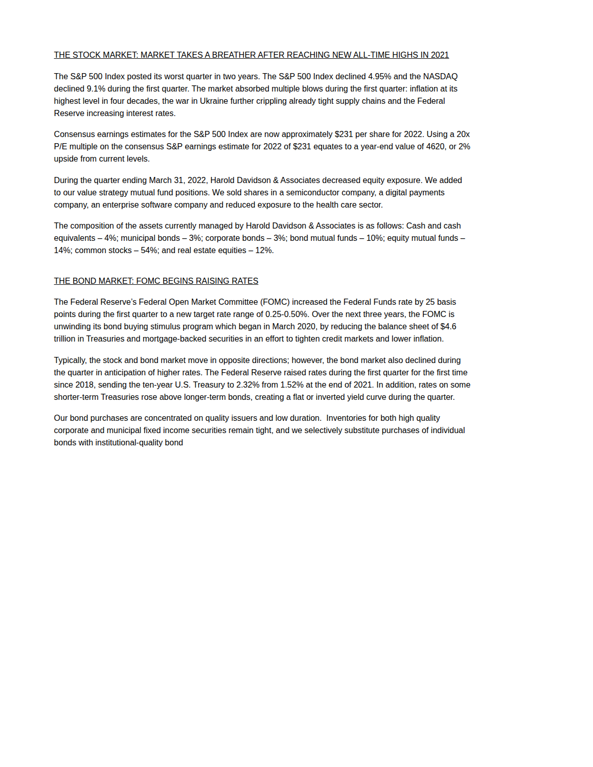THE STOCK MARKET: MARKET TAKES A BREATHER AFTER REACHING NEW ALL-TIME HIGHS IN 2021
The S&P 500 Index posted its worst quarter in two years. The S&P 500 Index declined 4.95% and the NASDAQ declined 9.1% during the first quarter. The market absorbed multiple blows during the first quarter: inflation at its highest level in four decades, the war in Ukraine further crippling already tight supply chains and the Federal Reserve increasing interest rates.
Consensus earnings estimates for the S&P 500 Index are now approximately $231 per share for 2022. Using a 20x P/E multiple on the consensus S&P earnings estimate for 2022 of $231 equates to a year-end value of 4620, or 2% upside from current levels.
During the quarter ending March 31, 2022, Harold Davidson & Associates decreased equity exposure. We added to our value strategy mutual fund positions. We sold shares in a semiconductor company, a digital payments company, an enterprise software company and reduced exposure to the health care sector.
The composition of the assets currently managed by Harold Davidson & Associates is as follows: Cash and cash equivalents – 4%; municipal bonds – 3%; corporate bonds – 3%; bond mutual funds – 10%; equity mutual funds – 14%; common stocks – 54%; and real estate equities – 12%.
THE BOND MARKET: FOMC BEGINS RAISING RATES
The Federal Reserve’s Federal Open Market Committee (FOMC) increased the Federal Funds rate by 25 basis points during the first quarter to a new target rate range of 0.25-0.50%. Over the next three years, the FOMC is unwinding its bond buying stimulus program which began in March 2020, by reducing the balance sheet of $4.6 trillion in Treasuries and mortgage-backed securities in an effort to tighten credit markets and lower inflation.
Typically, the stock and bond market move in opposite directions; however, the bond market also declined during the quarter in anticipation of higher rates. The Federal Reserve raised rates during the first quarter for the first time since 2018, sending the ten-year U.S. Treasury to 2.32% from 1.52% at the end of 2021. In addition, rates on some shorter-term Treasuries rose above longer-term bonds, creating a flat or inverted yield curve during the quarter.
Our bond purchases are concentrated on quality issuers and low duration. Inventories for both high quality corporate and municipal fixed income securities remain tight, and we selectively substitute purchases of individual bonds with institutional-quality bond